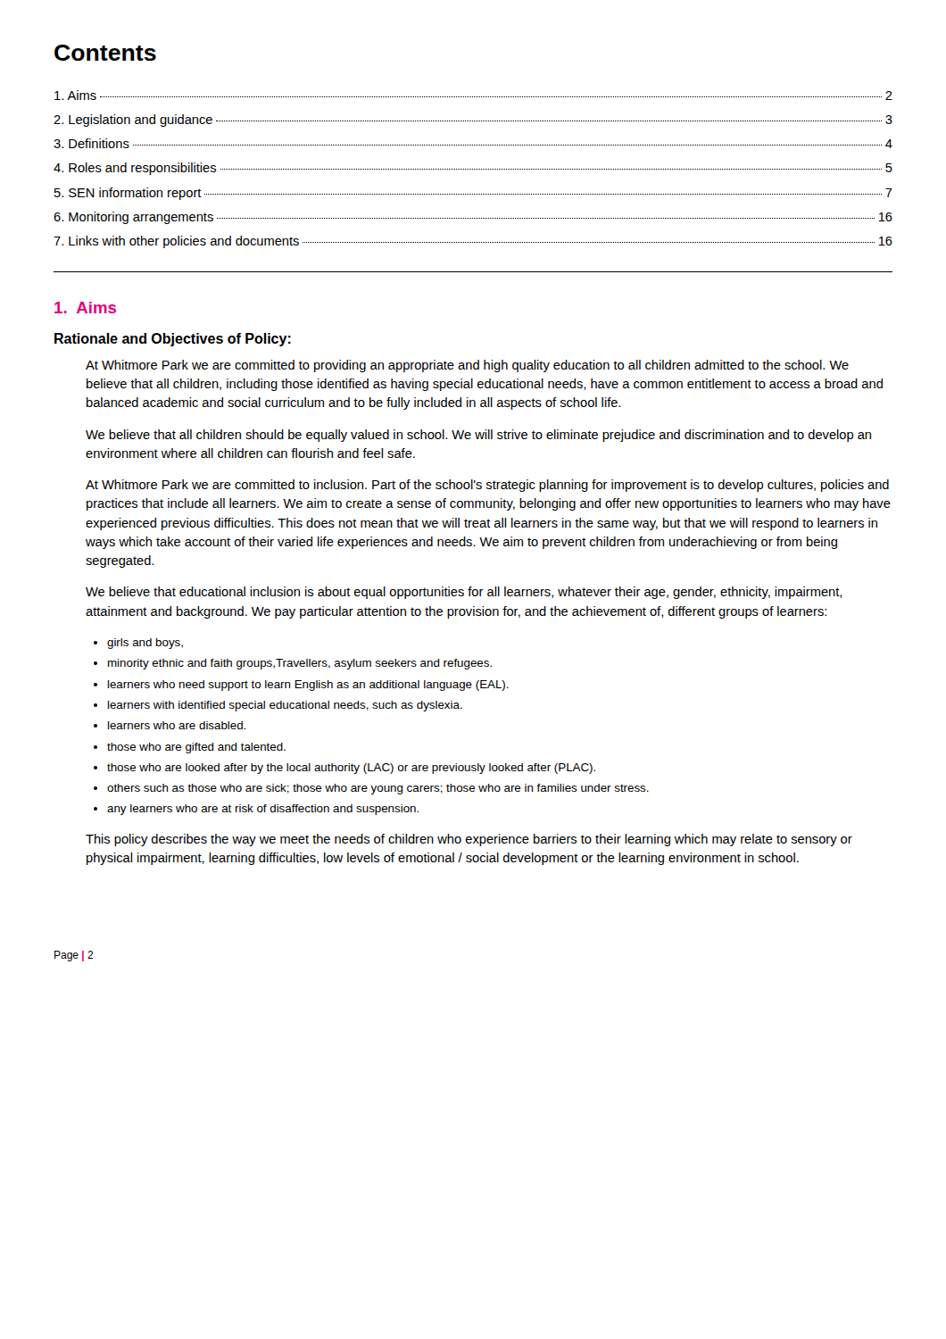Contents
1. Aims 2
2. Legislation and guidance 3
3. Definitions 4
4. Roles and responsibilities 5
5. SEN information report 7
6. Monitoring arrangements 16
7. Links with other policies and documents 16
1. Aims
Rationale and Objectives of Policy:
At Whitmore Park we are committed to providing an appropriate and high quality education to all children admitted to the school. We believe that all children, including those identified as having special educational needs, have a common entitlement to access a broad and balanced academic and social curriculum and to be fully included in all aspects of school life.
We believe that all children should be equally valued in school. We will strive to eliminate prejudice and discrimination and to develop an environment where all children can flourish and feel safe.
At Whitmore Park we are committed to inclusion. Part of the school's strategic planning for improvement is to develop cultures, policies and practices that include all learners. We aim to create a sense of community, belonging and offer new opportunities to learners who may have experienced previous difficulties. This does not mean that we will treat all learners in the same way, but that we will respond to learners in ways which take account of their varied life experiences and needs. We aim to prevent children from underachieving or from being segregated.
We believe that educational inclusion is about equal opportunities for all learners, whatever their age, gender, ethnicity, impairment, attainment and background. We pay particular attention to the provision for, and the achievement of, different groups of learners:
girls and boys,
minority ethnic and faith groups,Travellers, asylum seekers and refugees.
learners who need support to learn English as an additional language (EAL).
learners with identified special educational needs, such as dyslexia.
learners who are disabled.
those who are gifted and talented.
those who are looked after by the local authority (LAC) or are previously looked after (PLAC).
others such as those who are sick; those who are young carers; those who are in families under stress.
any learners who are at risk of disaffection and suspension.
This policy describes the way we meet the needs of children who experience barriers to their learning which may relate to sensory or physical impairment, learning difficulties, low levels of emotional / social development or the learning environment in school.
Page | 2